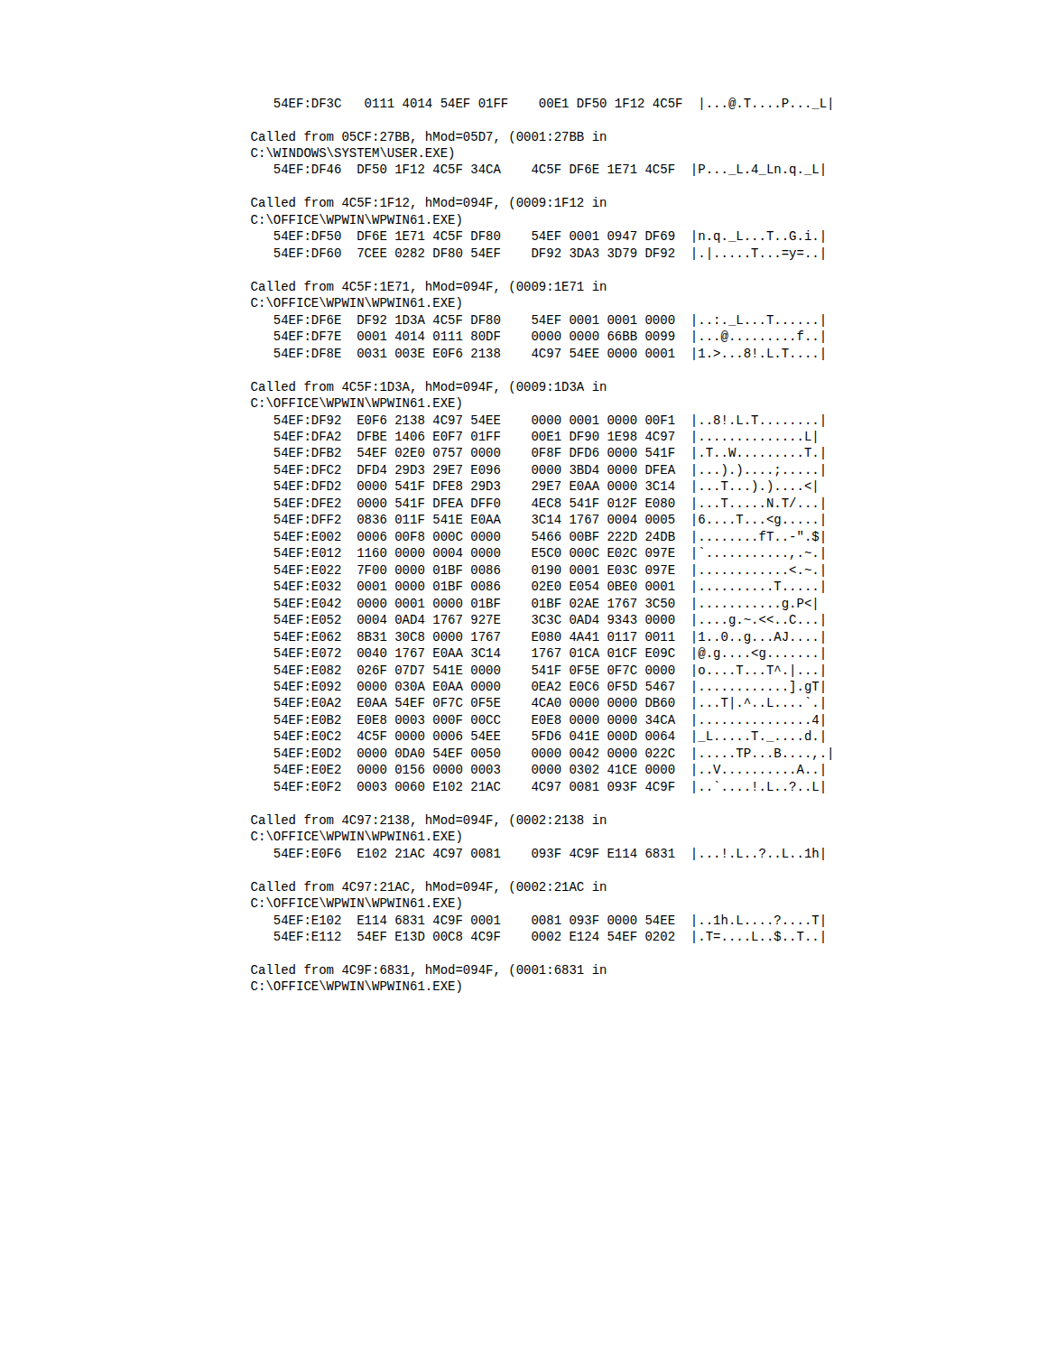54EF:DF3C   0111 4014 54EF 01FF    00E1 DF50 1F12 4C5F  |...@.T....P..._L|

Called from 05CF:27BB, hMod=05D7, (0001:27BB in
C:\WINDOWS\SYSTEM\USER.EXE)
   54EF:DF46  DF50 1F12 4C5F 34CA    4C5F DF6E 1E71 4C5F  |P..._L.4_Ln.q._L|

Called from 4C5F:1F12, hMod=094F, (0009:1F12 in
C:\OFFICE\WPWIN\WPWIN61.EXE)
   54EF:DF50  DF6E 1E71 4C5F DF80    54EF 0001 0947 DF69  |n.q._L...T..G.i.|
   54EF:DF60  7CEE 0282 DF80 54EF    DF92 3DA3 3D79 DF92  |.|.....T...=y=..|

Called from 4C5F:1E71, hMod=094F, (0009:1E71 in
C:\OFFICE\WPWIN\WPWIN61.EXE)
   54EF:DF6E  DF92 1D3A 4C5F DF80    54EF 0001 0001 0000  |..:._L...T......|
   54EF:DF7E  0001 4014 0111 80DF    0000 0000 66BB 0099  |...@.........f..|
   54EF:DF8E  0031 003E E0F6 2138    4C97 54EE 0000 0001  |1.>...8!.L.T....|

Called from 4C5F:1D3A, hMod=094F, (0009:1D3A in
C:\OFFICE\WPWIN\WPWIN61.EXE)
   54EF:DF92  E0F6 2138 4C97 54EE    0000 0001 0000 00F1  |..8!.L.T........|
   54EF:DFA2  DFBE 1406 E0F7 01FF    00E1 DF90 1E98 4C97  |..............L|
   54EF:DFB2  54EF 02E0 0757 0000    0F8F DFD6 0000 541F  |.T..W.........T.|
   54EF:DFC2  DFD4 29D3 29E7 E096    0000 3BD4 0000 DFEA  |...).)....;.....|
   54EF:DFD2  0000 541F DFE8 29D3    29E7 E0AA 0000 3C14  |...T...).)....<|
   54EF:DFE2  0000 541F DFEA DFF0    4EC8 541F 012F E080  |...T.....N.T/...|
   54EF:DFF2  0836 011F 541E E0AA    3C14 1767 0004 0005  |6....T...<g.....|
   54EF:E002  0006 00F8 000C 0000    5466 00BF 222D 24DB  |........fT..-".$|
   54EF:E012  1160 0000 0004 0000    E5C0 000C E02C 097E  |`...........,.~.|
   54EF:E022  7F00 0000 01BF 0086    0190 0001 E03C 097E  |............<.~.|
   54EF:E032  0001 0000 01BF 0086    02E0 E054 0BE0 0001  |..........T.....|
   54EF:E042  0000 0001 0000 01BF    01BF 02AE 1767 3C50  |...........g.P<|
   54EF:E052  0004 0AD4 1767 927E    3C3C 0AD4 9343 0000  |....g.~.<<..C...|
   54EF:E062  8B31 30C8 0000 1767    E080 4A41 0117 0011  |1..0..g...AJ....|
   54EF:E072  0040 1767 E0AA 3C14    1767 01CA 01CF E09C  |@.g....<g.......|
   54EF:E082  026F 07D7 541E 0000    541F 0F5E 0F7C 0000  |o....T...T^.|...|
   54EF:E092  0000 030A E0AA 0000    0EA2 E0C6 0F5D 5467  |............].gT|
   54EF:E0A2  E0AA 54EF 0F7C 0F5E    4CA0 0000 0000 DB60  |...T|.^..L....`.|
   54EF:E0B2  E0E8 0003 000F 00CC    E0E8 0000 0000 34CA  |...............4|
   54EF:E0C2  4C5F 0000 0006 54EE    5FD6 041E 000D 0064  |_L.....T._....d.|
   54EF:E0D2  0000 0DA0 54EF 0050    0000 0042 0000 022C  |.....TP...B....,.|
   54EF:E0E2  0000 0156 0000 0003    0000 0302 41CE 0000  |..V..........A..|
   54EF:E0F2  0003 0060 E102 21AC    4C97 0081 093F 4C9F  |..`....!.L..?..L|

Called from 4C97:2138, hMod=094F, (0002:2138 in
C:\OFFICE\WPWIN\WPWIN61.EXE)
   54EF:E0F6  E102 21AC 4C97 0081    093F 4C9F E114 6831  |...!.L..?..L..1h|

Called from 4C97:21AC, hMod=094F, (0002:21AC in
C:\OFFICE\WPWIN\WPWIN61.EXE)
   54EF:E102  E114 6831 4C9F 0001    0081 093F 0000 54EE  |..1h.L....?....T|
   54EF:E112  54EF E13D 00C8 4C9F    0002 E124 54EF 0202  |.T=....L..$..T..|

Called from 4C9F:6831, hMod=094F, (0001:6831 in
C:\OFFICE\WPWIN\WPWIN61.EXE)